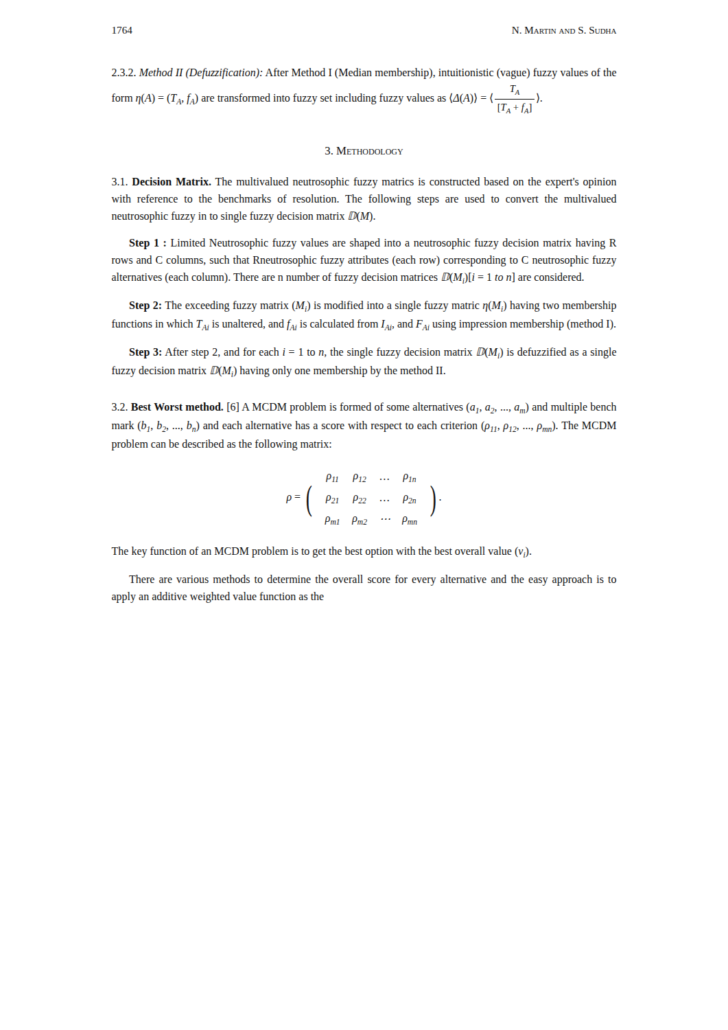1764 N. Martin and S. Sudha
2.3.2. Method II (Defuzzification): After Method I (Median membership), intuitionistic (vague) fuzzy values of the form η(A) = (TA, fA) are transformed into fuzzy set including fuzzy values as ⟨Δ(A)⟩ = ⟨TA[TA + fA]⟩.
3. Methodology
3.1. Decision Matrix. The multivalued neutrosophic fuzzy matrics is constructed based on the expert's opinion with reference to the benchmarks of resolution. The following steps are used to convert the multivalued neutrosophic fuzzy in to single fuzzy decision matrix 𝔻(M).
Step 1 : Limited Neutrosophic fuzzy values are shaped into a neutrosophic fuzzy decision matrix having R rows and C columns, such that Rneutrosophic fuzzy attributes (each row) corresponding to C neutrosophic fuzzy alternatives (each column). There are n number of fuzzy decision matrices 𝔻(Mi)[i = 1 to n] are considered.
Step 2: The exceeding fuzzy matrix (Mi) is modified into a single fuzzy matric η(Mi) having two membership functions in which TAi is unaltered, and fAi is calculated from IAi, and FAi using impression membership (method I).
Step 3: After step 2, and for each i = 1 to n, the single fuzzy decision matrix 𝔻(Mi) is defuzzified as a single fuzzy decision matrix 𝔻(Mi) having only one membership by the method II.
3.2. Best Worst method. [6] A MCDM problem is formed of some alternatives (a1, a2, ..., am) and multiple bench mark (b1, b2, ..., bn) and each alternative has a score with respect to each criterion (ρ11, ρ12, ..., ρmn). The MCDM problem can be described as the following matrix:
ρ = (
| ρ 11 | ρ 12 | … | ρ 1n |
| ρ 21 | ρ 22 | … | ρ 2n |
| ρ m1 | ρ m2 | ⋯ | ρ mn |
).
The key function of an MCDM problem is to get the best option with the best overall value (νi).
There are various methods to determine the overall score for every alternative and the easy approach is to apply an additive weighted value function as the